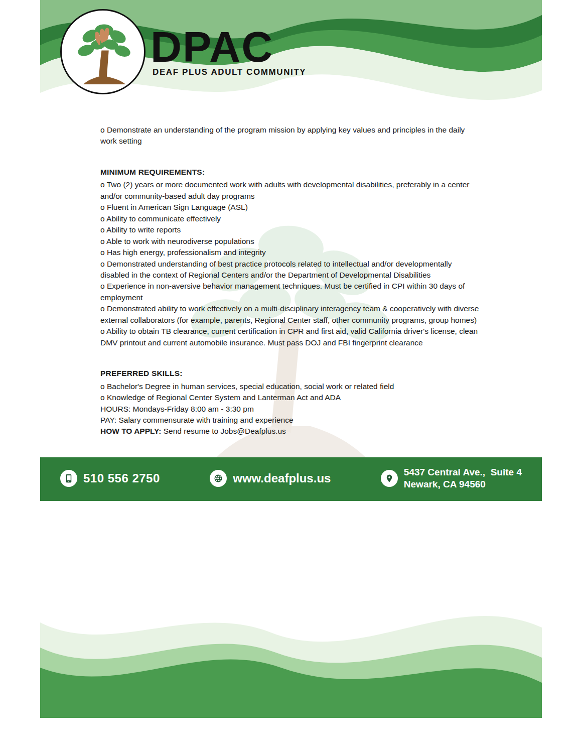DPAC
DEAF PLUS ADULT COMMUNITY
o Demonstrate an understanding of the program mission by applying key values and principles in the daily work setting
MINIMUM REQUIREMENTS:
o Two (2) years or more documented work with adults with developmental disabilities, preferably in a center and/or community-based adult day programs
o Fluent in American Sign Language (ASL)
o Ability to communicate effectively
o Ability to write reports
o Able to work with neurodiverse populations
o Has high energy, professionalism and integrity
o Demonstrated understanding of best practice protocols related to intellectual and/or developmentally disabled in the context of Regional Centers and/or the Department of Developmental Disabilities
o Experience in non-aversive behavior management techniques. Must be certified in CPI within 30 days of employment
o Demonstrated ability to work effectively on a multi-disciplinary interagency team & cooperatively with diverse external collaborators (for example, parents, Regional Center staff, other community programs, group homes)
o Ability to obtain TB clearance, current certification in CPR and first aid, valid California driver's license, clean DMV printout and current automobile insurance. Must pass DOJ and FBI fingerprint clearance
PREFERRED SKILLS:
o Bachelor's Degree in human services, special education, social work or related field
o Knowledge of Regional Center System and Lanterman Act and ADA
HOURS: Mondays-Friday 8:00 am - 3:30 pm
PAY: Salary commensurate with training and experience
HOW TO APPLY: Send resume to Jobs@Deafplus.us
510 556 2750
www.deafplus.us
5437 Central Ave., Suite 4
Newark, CA 94560